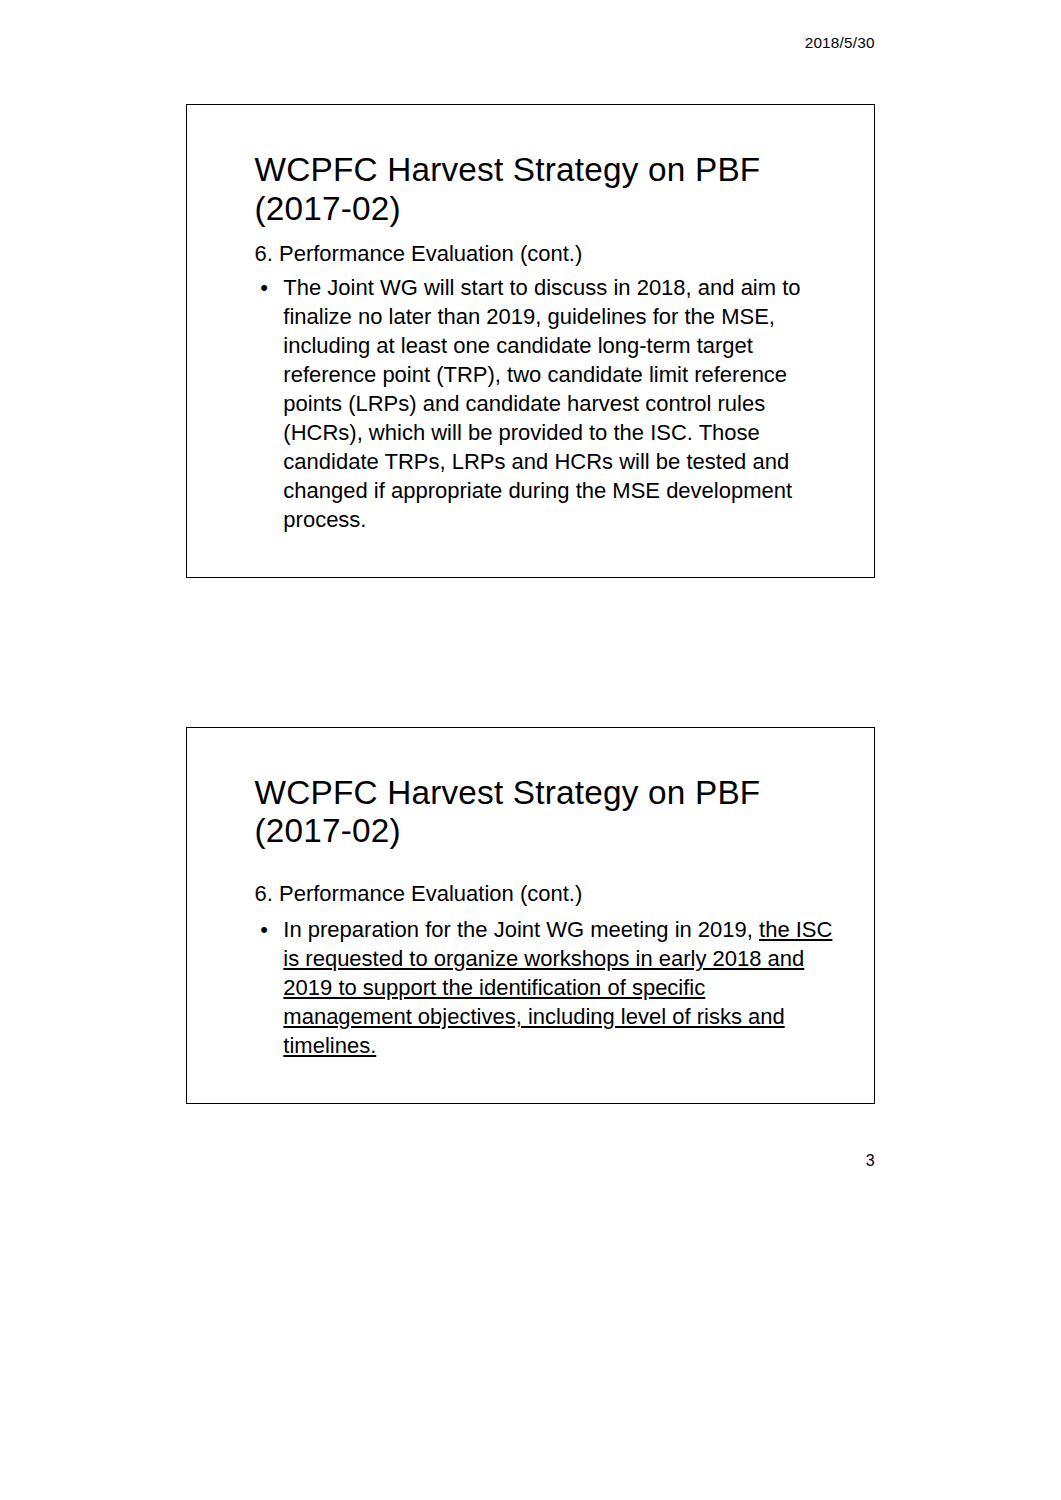2018/5/30
WCPFC Harvest Strategy on PBF (2017-02)
6. Performance Evaluation (cont.)
The Joint WG will start to discuss in 2018, and aim to finalize no later than 2019, guidelines for the MSE, including at least one candidate long-term target reference point (TRP), two candidate limit reference points (LRPs) and candidate harvest control rules (HCRs), which will be provided to the ISC. Those candidate TRPs, LRPs and HCRs will be tested and changed if appropriate during the MSE development process.
WCPFC Harvest Strategy on PBF (2017-02)
6. Performance Evaluation (cont.)
In preparation for the Joint WG meeting in 2019, the ISC is requested to organize workshops in early 2018 and 2019 to support the identification of specific management objectives, including level of risks and timelines.
3